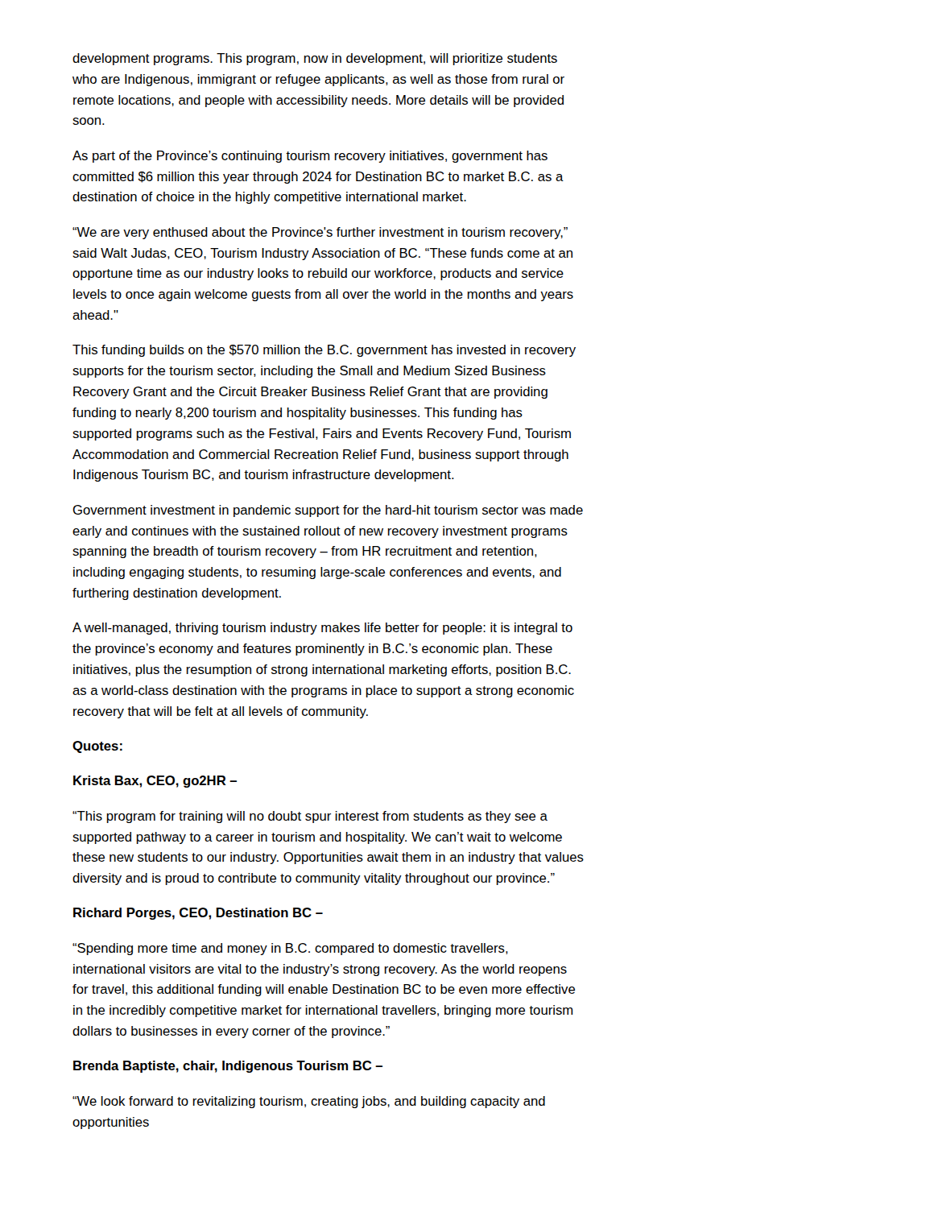development programs. This program, now in development, will prioritize students who are Indigenous, immigrant or refugee applicants, as well as those from rural or remote locations, and people with accessibility needs. More details will be provided soon.
As part of the Province’s continuing tourism recovery initiatives, government has committed $6 million this year through 2024 for Destination BC to market B.C. as a destination of choice in the highly competitive international market.
“We are very enthused about the Province's further investment in tourism recovery,” said Walt Judas, CEO, Tourism Industry Association of BC. “These funds come at an opportune time as our industry looks to rebuild our workforce, products and service levels to once again welcome guests from all over the world in the months and years ahead."
This funding builds on the $570 million the B.C. government has invested in recovery supports for the tourism sector, including the Small and Medium Sized Business Recovery Grant and the Circuit Breaker Business Relief Grant that are providing funding to nearly 8,200 tourism and hospitality businesses. This funding has supported programs such as the Festival, Fairs and Events Recovery Fund, Tourism Accommodation and Commercial Recreation Relief Fund, business support through Indigenous Tourism BC, and tourism infrastructure development.
Government investment in pandemic support for the hard-hit tourism sector was made early and continues with the sustained rollout of new recovery investment programs spanning the breadth of tourism recovery – from HR recruitment and retention, including engaging students, to resuming large-scale conferences and events, and furthering destination development.
A well-managed, thriving tourism industry makes life better for people: it is integral to the province’s economy and features prominently in B.C.’s economic plan. These initiatives, plus the resumption of strong international marketing efforts, position B.C. as a world-class destination with the programs in place to support a strong economic recovery that will be felt at all levels of community.
Quotes:
Krista Bax, CEO, go2HR –
“This program for training will no doubt spur interest from students as they see a supported pathway to a career in tourism and hospitality. We can’t wait to welcome these new students to our industry. Opportunities await them in an industry that values diversity and is proud to contribute to community vitality throughout our province.”
Richard Porges, CEO, Destination BC –
“Spending more time and money in B.C. compared to domestic travellers, international visitors are vital to the industry’s strong recovery. As the world reopens for travel, this additional funding will enable Destination BC to be even more effective in the incredibly competitive market for international travellers, bringing more tourism dollars to businesses in every corner of the province.”
Brenda Baptiste, chair, Indigenous Tourism BC –
“We look forward to revitalizing tourism, creating jobs, and building capacity and opportunities